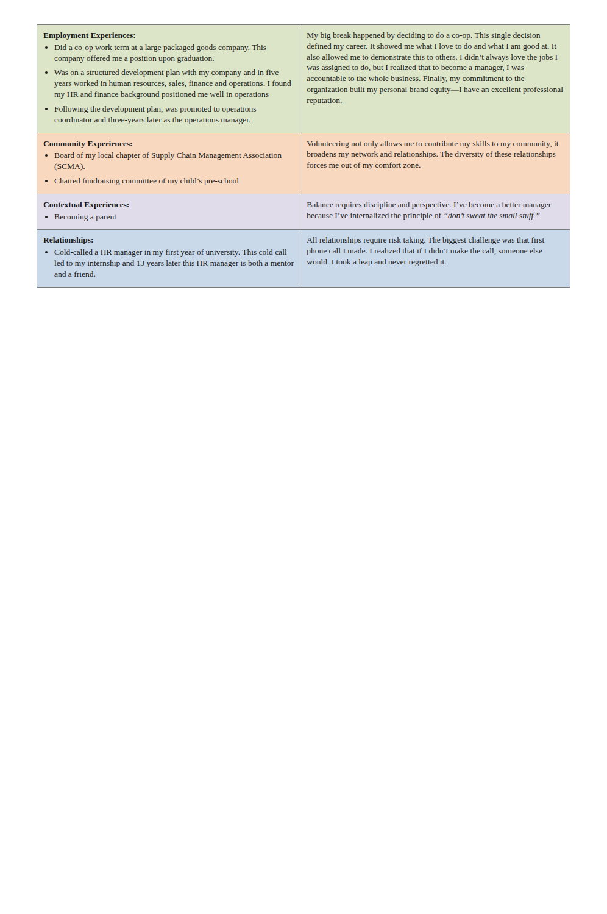| Employment Experiences: Did a co-op work term at a large packaged goods company. This company offered me a position upon graduation. Was on a structured development plan with my company and in five years worked in human resources, sales, finance and operations. I found my HR and finance background positioned me well in operations Following the development plan, was promoted to operations coordinator and three-years later as the operations manager. | My big break happened by deciding to do a co-op. This single decision defined my career. It showed me what I love to do and what I am good at. It also allowed me to demonstrate this to others. I didn’t always love the jobs I was assigned to do, but I realized that to become a manager, I was accountable to the whole business. Finally, my commitment to the organization built my personal brand equity—I have an excellent professional reputation. |
| Community Experiences: Board of my local chapter of Supply Chain Management Association (SCMA). Chaired fundraising committee of my child’s pre-school | Volunteering not only allows me to contribute my skills to my community, it broadens my network and relationships. The diversity of these relationships forces me out of my comfort zone. |
| Contextual Experiences: Becoming a parent | Balance requires discipline and perspective. I’ve become a better manager because I’ve internalized the principle of “don’t sweat the small stuff.” |
| Relationships: Cold-called a HR manager in my first year of university. This cold call led to my internship and 13 years later this HR manager is both a mentor and a friend. | All relationships require risk taking. The biggest challenge was that first phone call I made. I realized that if I didn’t make the call, someone else would. I took a leap and never regretted it. |